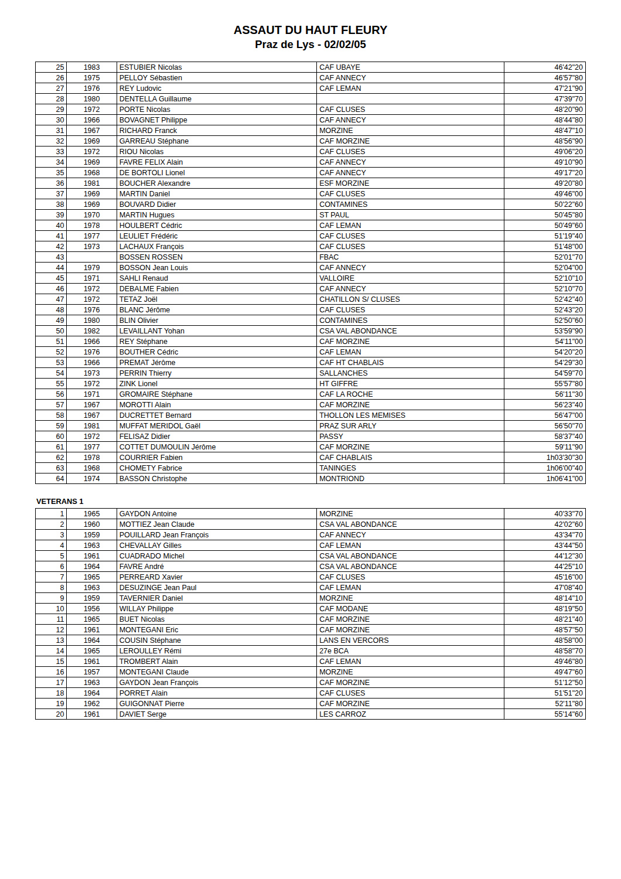ASSAUT DU HAUT FLEURY
Praz de Lys - 02/02/05
| 25 | 1983 | ESTUBIER Nicolas | CAF UBAYE | 46'42"20 |
| 26 | 1975 | PELLOY Sébastien | CAF ANNECY | 46'57"80 |
| 27 | 1976 | REY Ludovic | CAF LEMAN | 47'21"90 |
| 28 | 1980 | DENTELLA Guillaume | | 47'39"70 |
| 29 | 1972 | PORTE Nicolas | CAF CLUSES | 48'20"90 |
| 30 | 1966 | BOVAGNET Philippe | CAF ANNECY | 48'44"80 |
| 31 | 1967 | RICHARD Franck | MORZINE | 48'47"10 |
| 32 | 1969 | GARREAU Stéphane | CAF MORZINE | 48'56"90 |
| 33 | 1972 | RIOU Nicolas | CAF CLUSES | 49'06"20 |
| 34 | 1969 | FAVRE FELIX Alain | CAF ANNECY | 49'10"90 |
| 35 | 1968 | DE BORTOLI Lionel | CAF ANNECY | 49'17"20 |
| 36 | 1981 | BOUCHER Alexandre | ESF MORZINE | 49'20"80 |
| 37 | 1969 | MARTIN Daniel | CAF CLUSES | 49'46"00 |
| 38 | 1969 | BOUVARD Didier | CONTAMINES | 50'22"60 |
| 39 | 1970 | MARTIN Hugues | ST PAUL | 50'45"80 |
| 40 | 1978 | HOULBERT Cédric | CAF LEMAN | 50'49"60 |
| 41 | 1977 | LEULIET Frédéric | CAF CLUSES | 51'19"40 |
| 42 | 1973 | LACHAUX François | CAF CLUSES | 51'48"00 |
| 43 | | BOSSEN ROSSEN | FBAC | 52'01"70 |
| 44 | 1979 | BOSSON Jean Louis | CAF ANNECY | 52'04"00 |
| 45 | 1971 | SAHLI Renaud | VALLOIRE | 52'10"10 |
| 46 | 1972 | DEBALME Fabien | CAF ANNECY | 52'10"70 |
| 47 | 1972 | TETAZ Joël | CHATILLON S/ CLUSES | 52'42"40 |
| 48 | 1976 | BLANC Jérôme | CAF CLUSES | 52'43"20 |
| 49 | 1980 | BLIN Olivier | CONTAMINES | 52'50"60 |
| 50 | 1982 | LEVAILLANT Yohan | CSA VAL ABONDANCE | 53'59"90 |
| 51 | 1966 | REY Stéphane | CAF MORZINE | 54'11"00 |
| 52 | 1976 | BOUTHER Cédric | CAF LEMAN | 54'20"20 |
| 53 | 1966 | PREMAT Jérôme | CAF HT CHABLAIS | 54'29"30 |
| 54 | 1973 | PERRIN Thierry | SALLANCHES | 54'59"70 |
| 55 | 1972 | ZINK Lionel | HT GIFFRE | 55'57"80 |
| 56 | 1971 | GROMAIRE Stéphane | CAF LA ROCHE | 56'11"30 |
| 57 | 1967 | MOROTTI Alain | CAF MORZINE | 56'23"40 |
| 58 | 1967 | DUCRETTET Bernard | THOLLON LES MEMISES | 56'47"00 |
| 59 | 1981 | MUFFAT MERIDOL Gaël | PRAZ SUR ARLY | 56'50"70 |
| 60 | 1972 | FELISAZ Didier | PASSY | 58'37"40 |
| 61 | 1977 | COTTET DUMOULIN Jérôme | CAF MORZINE | 59'11"90 |
| 62 | 1978 | COURRIER Fabien | CAF CHABLAIS | 1h03'30"30 |
| 63 | 1968 | CHOMETY Fabrice | TANINGES | 1h06'00"40 |
| 64 | 1974 | BASSON Christophe | MONTRIOND | 1h06'41"00 |
VETERANS 1
| 1 | 1965 | GAYDON Antoine | MORZINE | 40'33"70 |
| 2 | 1960 | MOTTIEZ Jean Claude | CSA VAL ABONDANCE | 42'02"60 |
| 3 | 1959 | POUILLARD Jean François | CAF ANNECY | 43'34"70 |
| 4 | 1963 | CHEVALLAY Gilles | CAF LEMAN | 43'44"50 |
| 5 | 1961 | CUADRADO Michel | CSA VAL ABONDANCE | 44'12"30 |
| 6 | 1964 | FAVRE André | CSA VAL ABONDANCE | 44'25"10 |
| 7 | 1965 | PERREARD Xavier | CAF CLUSES | 45'16"00 |
| 8 | 1963 | DESUZINGE Jean Paul | CAF LEMAN | 47'08"40 |
| 9 | 1959 | TAVERNIER Daniel | MORZINE | 48'14"10 |
| 10 | 1956 | WILLAY Philippe | CAF MODANE | 48'19"50 |
| 11 | 1965 | BUET Nicolas | CAF MORZINE | 48'21"40 |
| 12 | 1961 | MONTEGANI Eric | CAF MORZINE | 48'57"50 |
| 13 | 1964 | COUSIN Stéphane | LANS EN VERCORS | 48'58"00 |
| 14 | 1965 | LEROULLEY Rémi | 27e BCA | 48'58"70 |
| 15 | 1961 | TROMBERT Alain | CAF LEMAN | 49'46"80 |
| 16 | 1957 | MONTEGANI Claude | MORZINE | 49'47"60 |
| 17 | 1963 | GAYDON Jean François | CAF MORZINE | 51'12"50 |
| 18 | 1964 | PORRET Alain | CAF CLUSES | 51'51"20 |
| 19 | 1962 | GUIGONNAT Pierre | CAF MORZINE | 52'11"80 |
| 20 | 1961 | DAVIET Serge | LES CARROZ | 55'14"60 |